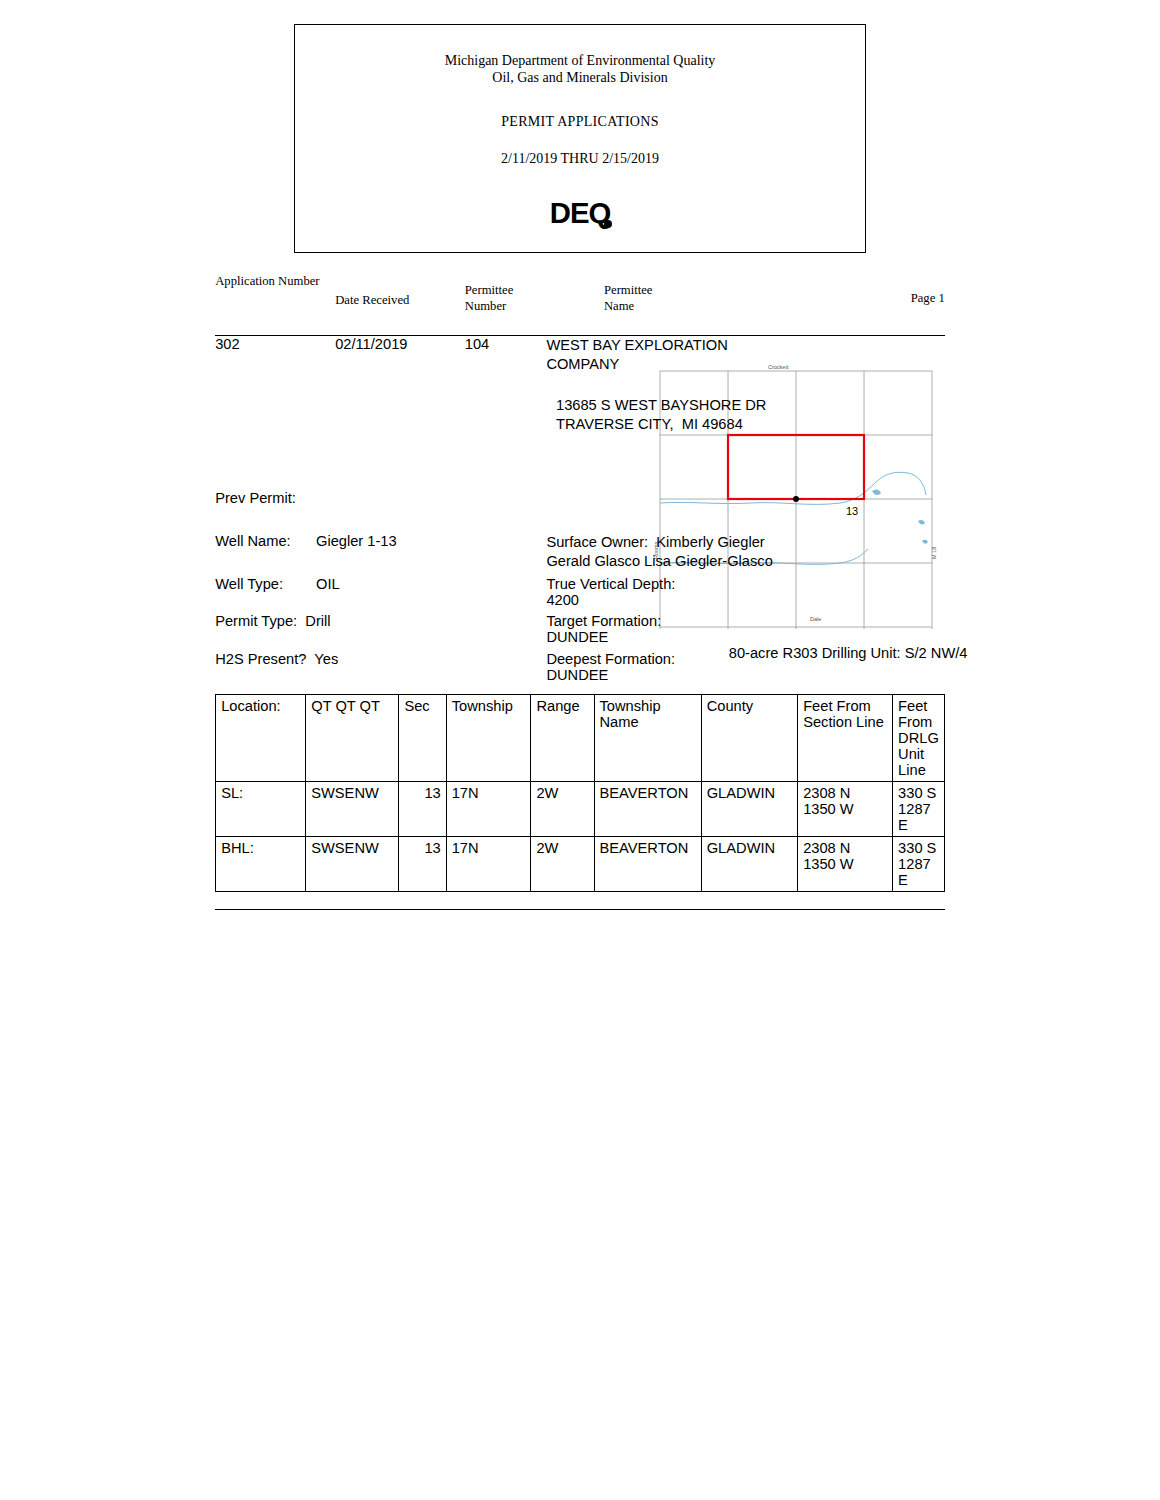Michigan Department of Environmental Quality
Oil, Gas and Minerals Division
PERMIT APPLICATIONS
2/11/2019 THRU 2/15/2019
DEQ
Application Number
Date Received
Permittee
Number
Permittee
Name
Page 1
Crockett 13 Dale Rooms M 18
302 02/11/2019 104 WEST BAY EXPLORATION COMPANY
13685 S WEST BAYSHORE DR
TRAVERSE CITY, MI 49684
Prev Permit:
Well Name: Giegler 1-13 Surface Owner: Kimberly Giegler Gerald Glasco Lisa Giegler-Glasco
Well Type: OIL True Vertical Depth: 4200
Permit Type: Drill Target Formation: DUNDEE
H2S Present? Yes Deepest Formation: DUNDEE
80-acre R303 Drilling Unit: S/2 NW/4
| Location: | QT QT QT | Sec | Township | Range | Township Name | County | Feet From Section Line | Feet From DRLG Unit Line |
| --- | --- | --- | --- | --- | --- | --- | --- | --- |
| SL: | SWSENW | 13 | 17N | 2W | BEAVERTON | GLADWIN | 2308 N 1350 W | 330 S 1287 E |
| BHL: | SWSENW | 13 | 17N | 2W | BEAVERTON | GLADWIN | 2308 N 1350 W | 330 S 1287 E |